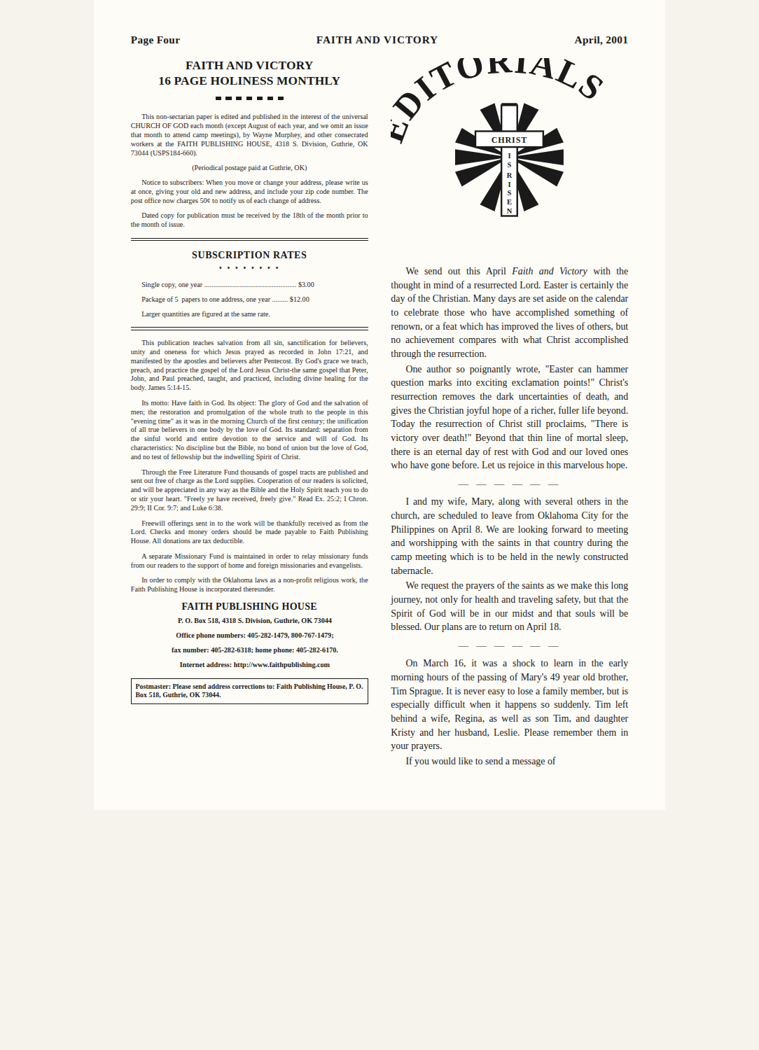Page Four
FAITH AND VICTORY
April, 2001
FAITH AND VICTORY
16 PAGE HOLINESS MONTHLY
This non-sectarian paper is edited and published in the interest of the universal CHURCH OF GOD each month (except August of each year, and we omit an issue that month to attend camp meetings), by Wayne Murphey, and other consecrated workers at the FAITH PUBLISHING HOUSE, 4318 S. Division, Guthrie, OK 73044 (USPS184-660).
(Periodical postage paid at Guthrie, OK)
Notice to subscribers: When you move or change your address, please write us at once, giving your old and new address, and include your zip code number. The post office now charges 50¢ to notify us of each change of address.
Dated copy for publication must be received by the 18th of the month prior to the month of issue.
SUBSCRIPTION RATES
• • • • • • • •
Single copy, one year .................................................... $3.00
Package of 5 papers to one address, one year ......... $12.00
Larger quantities are figured at the same rate.
This publication teaches salvation from all sin, sanctification for believers, unity and oneness for which Jesus prayed as recorded in John 17:21, and manifested by the apostles and believers after Pentecost. By God's grace we teach, preach, and practice the gospel of the Lord Jesus Christ-the same gospel that Peter, John, and Paul preached, taught, and practiced, including divine healing for the body. James 5:14-15.
Its motto: Have faith in God. Its object: The glory of God and the salvation of men; the restoration and promulgation of the whole truth to the people in this "evening time" as it was in the morning Church of the first century; the unification of all true believers in one body by the love of God. Its standard: separation from the sinful world and entire devotion to the service and will of God. Its characteristics: No discipline but the Bible, no bond of union but the love of God, and no test of fellowship but the indwelling Spirit of Christ.
Through the Free Literature Fund thousands of gospel tracts are published and sent out free of charge as the Lord supplies. Cooperation of our readers is solicited, and will be appreciated in any way as the Bible and the Holy Spirit teach you to do or stir your heart. "Freely ye have received, freely give." Read Ex. 25:2; I Chron. 29:9; II Cor. 9:7; and Luke 6:38.
Freewill offerings sent in to the work will be thankfully received as from the Lord. Checks and money orders should be made payable to Faith Publishing House. All donations are tax deductible.
A separate Missionary Fund is maintained in order to relay missionary funds from our readers to the support of home and foreign missionaries and evangelists.
In order to comply with the Oklahoma laws as a non-profit religious work, the Faith Publishing House is incorporated thereunder.
FAITH PUBLISHING HOUSE
P. O. Box 518, 4318 S. Division, Guthrie, OK 73044
Office phone numbers: 405-282-1479, 800-767-1479;
fax number: 405-282-6318; home phone: 405-282-6170.
Internet address: http://www.faithpublishing.com
Postmaster: Please send address corrections to: Faith Publishing House, P. O. Box 518, Guthrie, OK 73044.
CHRIST I S R I S E N EDITORIALS
We send out this April Faith and Victory with the thought in mind of a resurrected Lord. Easter is certainly the day of the Christian. Many days are set aside on the calendar to celebrate those who have accomplished something of renown, or a feat which has improved the lives of others, but no achievement compares with what Christ accomplished through the resurrection.
One author so poignantly wrote, "Easter can hammer question marks into exciting exclamation points!" Christ's resurrection removes the dark uncertainties of death, and gives the Christian joyful hope of a richer, fuller life beyond. Today the resurrection of Christ still proclaims, "There is victory over death!" Beyond that thin line of mortal sleep, there is an eternal day of rest with God and our loved ones who have gone before. Let us rejoice in this marvelous hope.
— — — — — —
I and my wife, Mary, along with several others in the church, are scheduled to leave from Oklahoma City for the Philippines on April 8. We are looking forward to meeting and worshipping with the saints in that country during the camp meeting which is to be held in the newly constructed tabernacle.
We request the prayers of the saints as we make this long journey, not only for health and traveling safety, but that the Spirit of God will be in our midst and that souls will be blessed. Our plans are to return on April 18.
— — — — — —
On March 16, it was a shock to learn in the early morning hours of the passing of Mary's 49 year old brother, Tim Sprague. It is never easy to lose a family member, but is especially difficult when it happens so suddenly. Tim left behind a wife, Regina, as well as son Tim, and daughter Kristy and her husband, Leslie. Please remember them in your prayers.
If you would like to send a message of